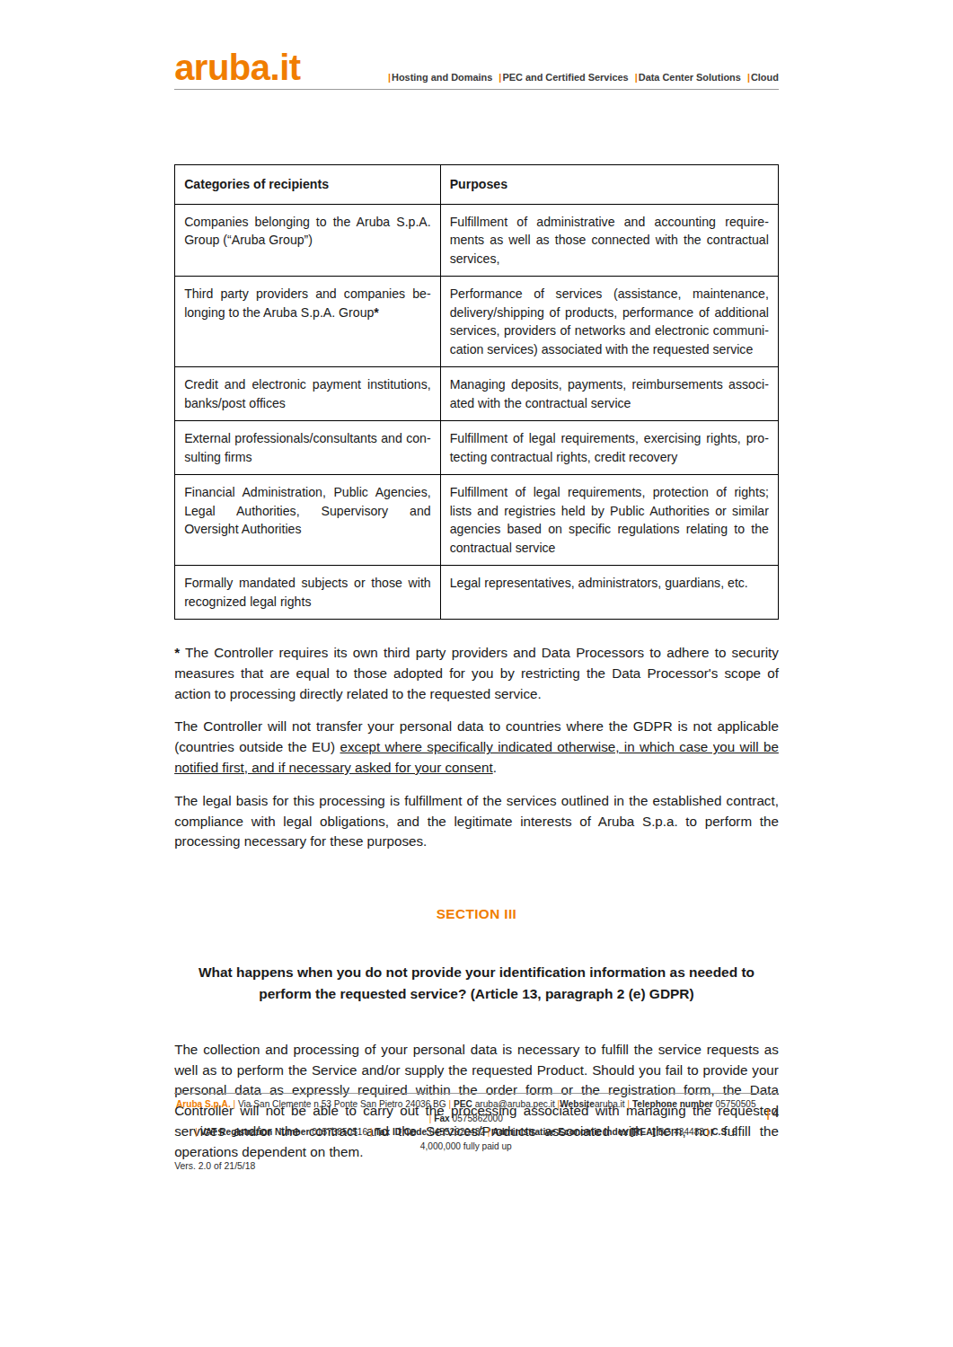aruba. it
|Hosting and Domains |PEC and Certified Services |Data Center Solutions |Cloud
| Categories of recipients | Purposes |
| --- | --- |
| Companies belonging to the Aruba S.p.A. Group (“Aruba Group”) | Fulfillment of administrative and accounting requirements as well as those connected with the contractual services, |
| Third party providers and companies belonging to the Aruba S.p.A. Group * | Performance of services (assistance, maintenance, delivery/shipping of products, performance of additional services, providers of networks and electronic communication services) associated with the requested service |
| Credit and electronic payment institutions, banks/post offices | Managing deposits, payments, reimbursements associated with the contractual service |
| External professionals/consultants and consulting firms | Fulfillment of legal requirements, exercising rights, protecting contractual rights, credit recovery |
| Financial Administration, Public Agencies, Legal Authorities, Supervisory and Oversight Authorities | Fulfillment of legal requirements, protection of rights; lists and registries held by Public Authorities or similar agencies based on specific regulations relating to the contractual service |
| Formally mandated subjects or those with recognized legal rights | Legal representatives, administrators, guardians, etc. |
* The Controller requires its own third party providers and Data Processors to adhere to security measures that are equal to those adopted for you by restricting the Data Processor's scope of action to processing directly related to the requested service.
The Controller will not transfer your personal data to countries where the GDPR is not applicable (countries outside the EU) except where specifically indicated otherwise, in which case you will be notified first, and if necessary asked for your consent.
The legal basis for this processing is fulfillment of the services outlined in the established contract, compliance with legal obligations, and the legitimate interests of Aruba S.p.a. to perform the processing necessary for these purposes.
SECTION III
What happens when you do not provide your identification information as needed to perform the requested service? (Article 13, paragraph 2 (e) GDPR)
The collection and processing of your personal data is necessary to fulfill the service requests as well as to perform the Service and/or supply the requested Product. Should you fail to provide your personal data as expressly required within the order form or the registration form, the Data Controller will not be able to carry out the processing associated with managing the requested services and/or the contract and the Services/Products associated with them, nor fulfill the operations dependent on them.
Aruba S.p.A. | Via San Clemente n.53 Ponte San Pietro 24036 BG | PEC aruba@aruba.pec.it |Websitearuba.it | Telephone number 05750505 | Fax 0575862000
| VAT Registration Number 01573850516 | Tax ID Code 04552920482 | Administrative Economic Index [REA] BG 434483 | C.S. € 4,000,000 fully paid up
| 4
Vers. 2.0 of 21/5/18